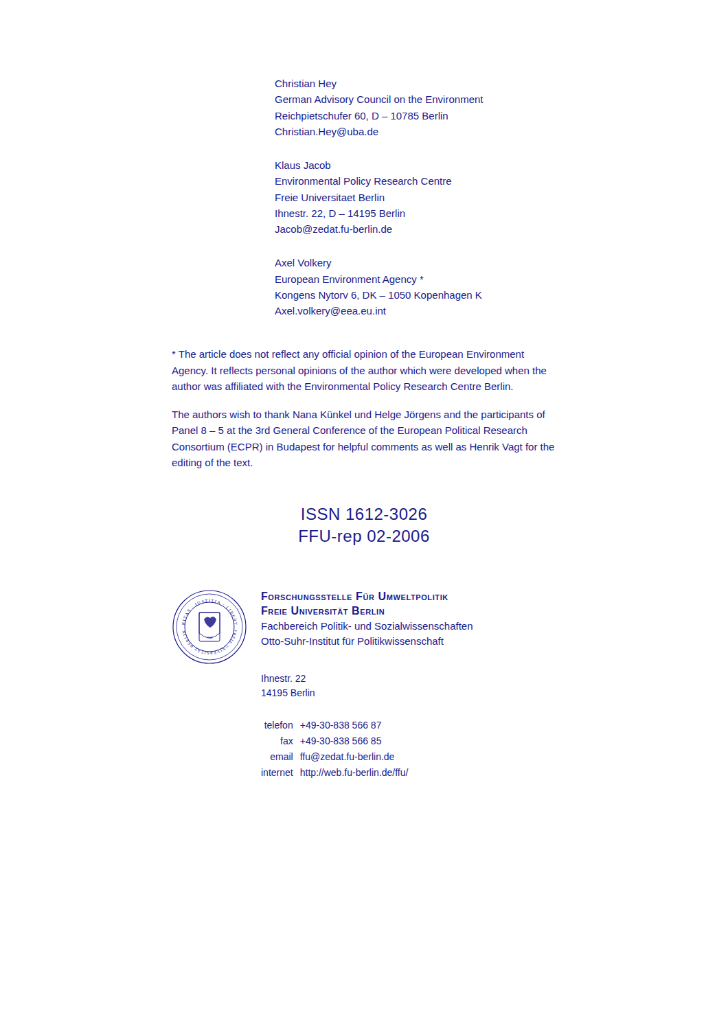Christian Hey
German Advisory Council on the Environment
Reichpietschufer 60, D – 10785 Berlin
Christian.Hey@uba.de
Klaus Jacob
Environmental Policy Research Centre
Freie Universitaet Berlin
Ihnestr. 22, D – 14195 Berlin
Jacob@zedat.fu-berlin.de
Axel Volkery
European Environment Agency *
Kongens Nytorv 6, DK – 1050 Kopenhagen K
Axel.volkery@eea.eu.int
* The article does not reflect any official opinion of the European Environment Agency. It reflects personal opinions of the author which were developed when the author was affiliated with the Environmental Policy Research Centre Berlin.
The authors wish to thank Nana Künkel und Helge Jörgens and the participants of Panel 8 – 5 at the 3rd General Conference of the European Political Research Consortium (ECPR) in Budapest for helpful comments as well as Henrik Vagt for the editing of the text.
ISSN 1612-3026
FFU-rep 02-2006
VERITAS · IUSTITIA · LIBERTAS FREIE UNIVERSITÄT BERLIN 1948
Forschungsstelle Für Umweltpolitik
Freie Universität Berlin
Fachbereich Politik- und Sozialwissenschaften
Otto-Suhr-Institut für Politikwissenschaft
Ihnestr. 22
14195 Berlin
| telefon | +49-30-838 566 87 |
| fax | +49-30-838 566 85 |
| email | ffu@zedat.fu-berlin.de |
| internet | http://web.fu-berlin.de/ffu/ |